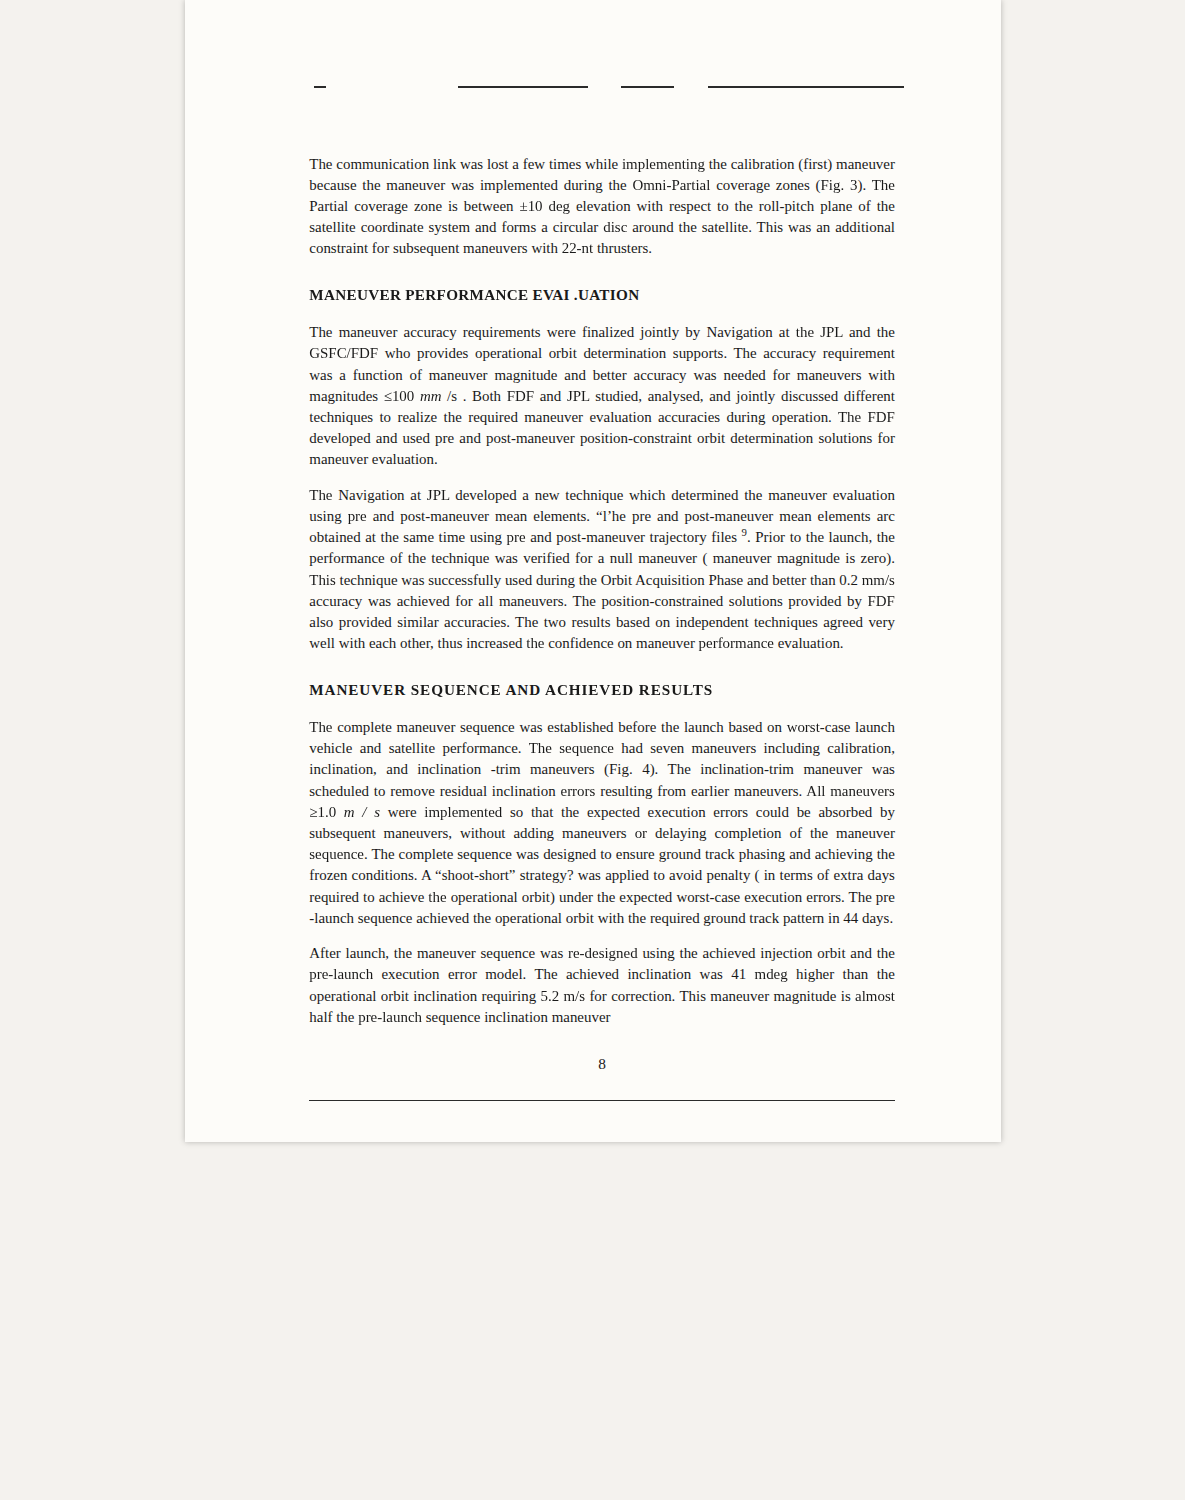The communication link was lost a few times while implementing the calibration (first) maneuver because the maneuver was implemented during the Omni-Partial coverage zones (Fig. 3). The Partial coverage zone is between ±10 deg elevation with respect to the roll-pitch plane of the satellite coordinate system and forms a circular disc around the satellite. This was an additional constraint for subsequent maneuvers with 22-nt thrusters.
MANEUVER PERFORMANCE EVAI .UATION
The maneuver accuracy requirements were finalized jointly by Navigation at the JPL and the GSFC/FDF who provides operational orbit determination supports. The accuracy requirement was a function of maneuver magnitude and better accuracy was needed for maneuvers with magnitudes ≤100 mm /s . Both FDF and JPL studied, analysed, and jointly discussed different techniques to realize the required maneuver evaluation accuracies during operation. The FDF developed and used pre and post-maneuver position-constraint orbit determination solutions for maneuver evaluation.
The Navigation at JPL developed a new technique which determined the maneuver evaluation using pre and post-maneuver mean elements. “l’he pre and post-maneuver mean elements arc obtained at the same time using pre and post-maneuver trajectory files 9. Prior to the launch, the performance of the technique was verified for a null maneuver ( maneuver magnitude is zero). This technique was successfully used during the Orbit Acquisition Phase and better than 0.2 mm/s accuracy was achieved for all maneuvers. The position-constrained solutions provided by FDF also provided similar accuracies. The two results based on independent techniques agreed very well with each other, thus increased the confidence on maneuver performance evaluation.
MANEUVER SEQUENCE AND ACHIEVED RESULTS
The complete maneuver sequence was established before the launch based on worst-case launch vehicle and satellite performance. The sequence had seven maneuvers including calibration, inclination, and inclination -trim maneuvers (Fig. 4). The inclination-trim maneuver was scheduled to remove residual inclination errors resulting from earlier maneuvers. All maneuvers ≥1.0 m / s were implemented so that the expected execution errors could be absorbed by subsequent maneuvers, without adding maneuvers or delaying completion of the maneuver sequence. The complete sequence was designed to ensure ground track phasing and achieving the frozen conditions. A “shoot-short” strategy? was applied to avoid penalty ( in terms of extra days required to achieve the operational orbit) under the expected worst-case execution errors. The pre -launch sequence achieved the operational orbit with the required ground track pattern in 44 days.
After launch, the maneuver sequence was re-designed using the achieved injection orbit and the pre-launch execution error model. The achieved inclination was 41 mdeg higher than the operational orbit inclination requiring 5.2 m/s for correction. This maneuver magnitude is almost half the pre-launch sequence inclination maneuver
8